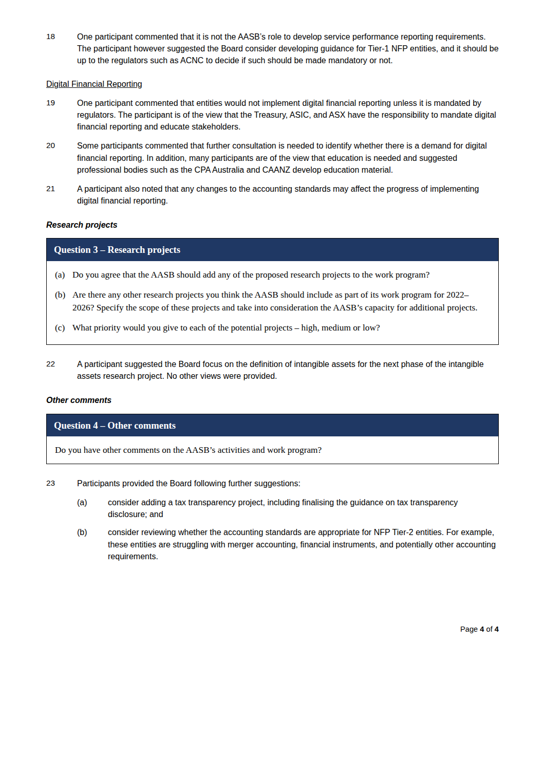18
One participant commented that it is not the AASB’s role to develop service performance reporting requirements. The participant however suggested the Board consider developing guidance for Tier-1 NFP entities, and it should be up to the regulators such as ACNC to decide if such should be made mandatory or not.
Digital Financial Reporting
19
One participant commented that entities would not implement digital financial reporting unless it is mandated by regulators. The participant is of the view that the Treasury, ASIC, and ASX have the responsibility to mandate digital financial reporting and educate stakeholders.
20
Some participants commented that further consultation is needed to identify whether there is a demand for digital financial reporting. In addition, many participants are of the view that education is needed and suggested professional bodies such as the CPA Australia and CAANZ develop education material.
21
A participant also noted that any changes to the accounting standards may affect the progress of implementing digital financial reporting.
Research projects
Question 3 – Research projects
(a)
Do you agree that the AASB should add any of the proposed research projects to the work program?
(b)
Are there any other research projects you think the AASB should include as part of its work program for 2022–2026? Specify the scope of these projects and take into consideration the AASB’s capacity for additional projects.
(c)
What priority would you give to each of the potential projects – high, medium or low?
22
A participant suggested the Board focus on the definition of intangible assets for the next phase of the intangible assets research project. No other views were provided.
Other comments
Question 4 – Other comments
Do you have other comments on the AASB’s activities and work program?
23
Participants provided the Board following further suggestions:
(a)
consider adding a tax transparency project, including finalising the guidance on tax transparency disclosure; and
(b)
consider reviewing whether the accounting standards are appropriate for NFP Tier-2 entities. For example, these entities are struggling with merger accounting, financial instruments, and potentially other accounting requirements.
Page 4 of 4